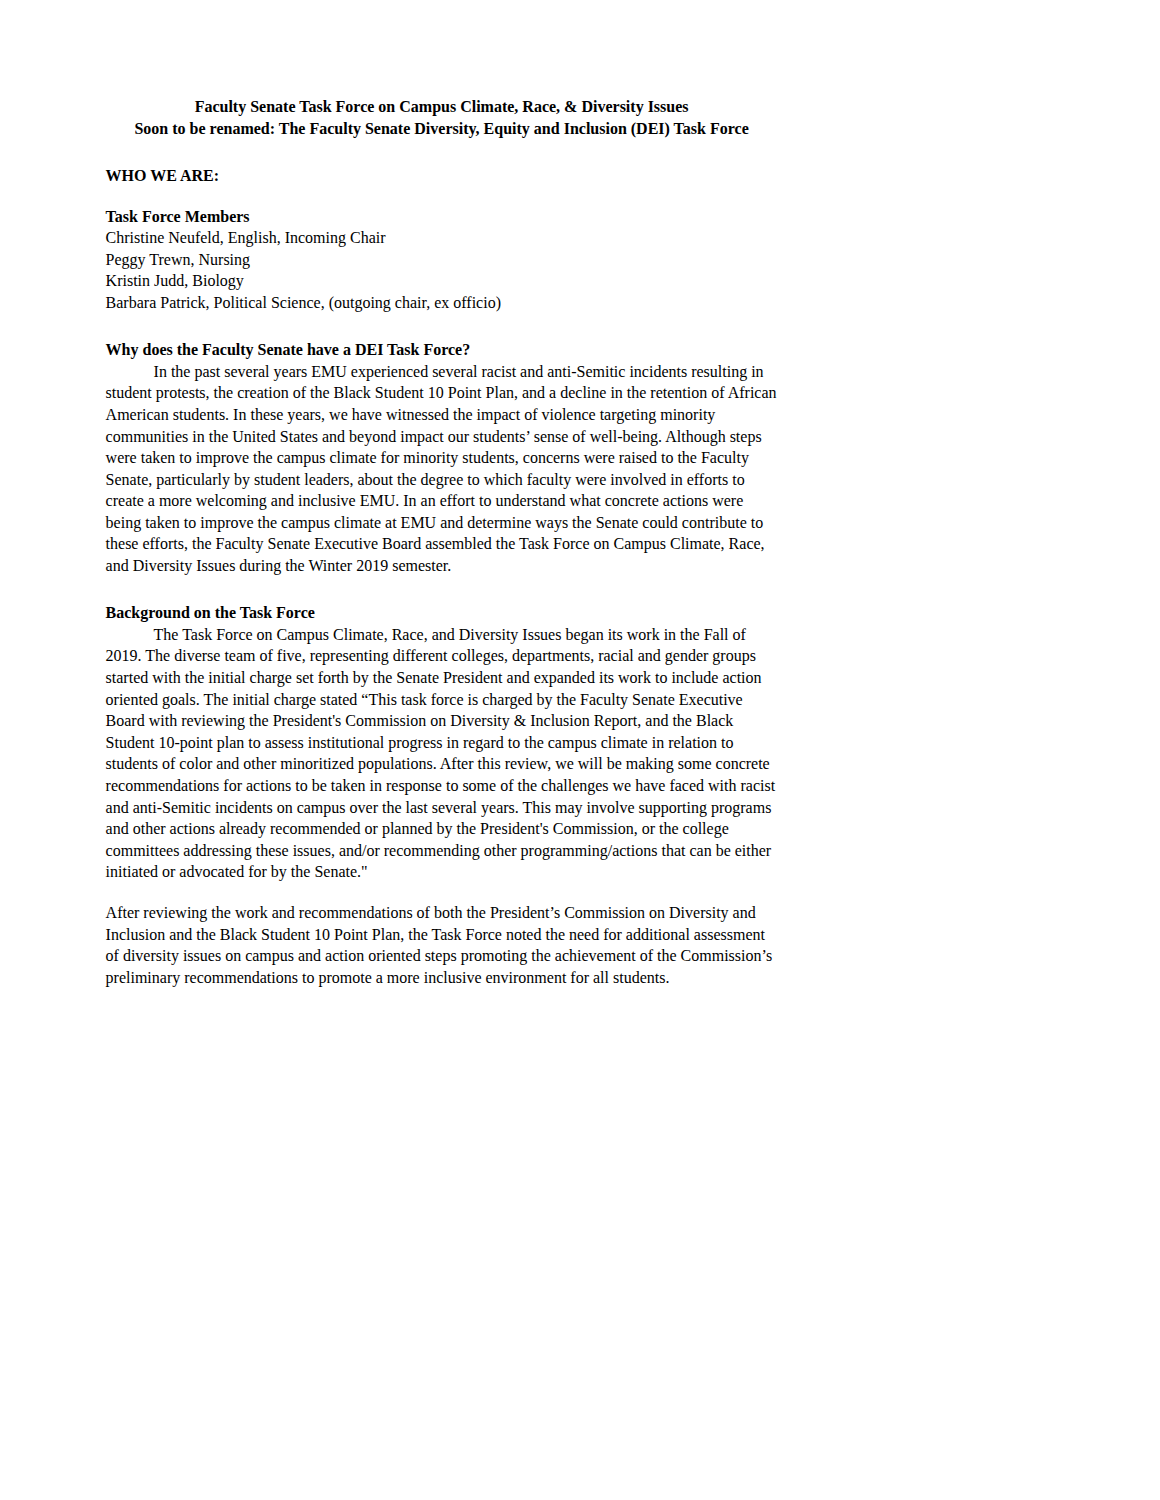Faculty Senate Task Force on Campus Climate, Race, & Diversity Issues Soon to be renamed: The Faculty Senate Diversity, Equity and Inclusion (DEI) Task Force
WHO WE ARE:
Task Force Members
Christine Neufeld, English, Incoming Chair
Peggy Trewn, Nursing
Kristin Judd, Biology
Barbara Patrick, Political Science, (outgoing chair, ex officio)
Why does the Faculty Senate have a DEI Task Force?
In the past several years EMU experienced several racist and anti-Semitic incidents resulting in student protests, the creation of the Black Student 10 Point Plan, and a decline in the retention of African American students. In these years, we have witnessed the impact of violence targeting minority communities in the United States and beyond impact our students’ sense of well-being. Although steps were taken to improve the campus climate for minority students, concerns were raised to the Faculty Senate, particularly by student leaders, about the degree to which faculty were involved in efforts to create a more welcoming and inclusive EMU. In an effort to understand what concrete actions were being taken to improve the campus climate at EMU and determine ways the Senate could contribute to these efforts, the Faculty Senate Executive Board assembled the Task Force on Campus Climate, Race, and Diversity Issues during the Winter 2019 semester.
Background on the Task Force
The Task Force on Campus Climate, Race, and Diversity Issues began its work in the Fall of 2019. The diverse team of five, representing different colleges, departments, racial and gender groups started with the initial charge set forth by the Senate President and expanded its work to include action oriented goals. The initial charge stated “This task force is charged by the Faculty Senate Executive Board with reviewing the President's Commission on Diversity & Inclusion Report, and the Black Student 10-point plan to assess institutional progress in regard to the campus climate in relation to students of color and other minoritized populations. After this review, we will be making some concrete recommendations for actions to be taken in response to some of the challenges we have faced with racist and anti-Semitic incidents on campus over the last several years. This may involve supporting programs and other actions already recommended or planned by the President's Commission, or the college committees addressing these issues, and/or recommending other programming/actions that can be either initiated or advocated for by the Senate."
After reviewing the work and recommendations of both the President’s Commission on Diversity and Inclusion and the Black Student 10 Point Plan, the Task Force noted the need for additional assessment of diversity issues on campus and action oriented steps promoting the achievement of the Commission’s preliminary recommendations to promote a more inclusive environment for all students.